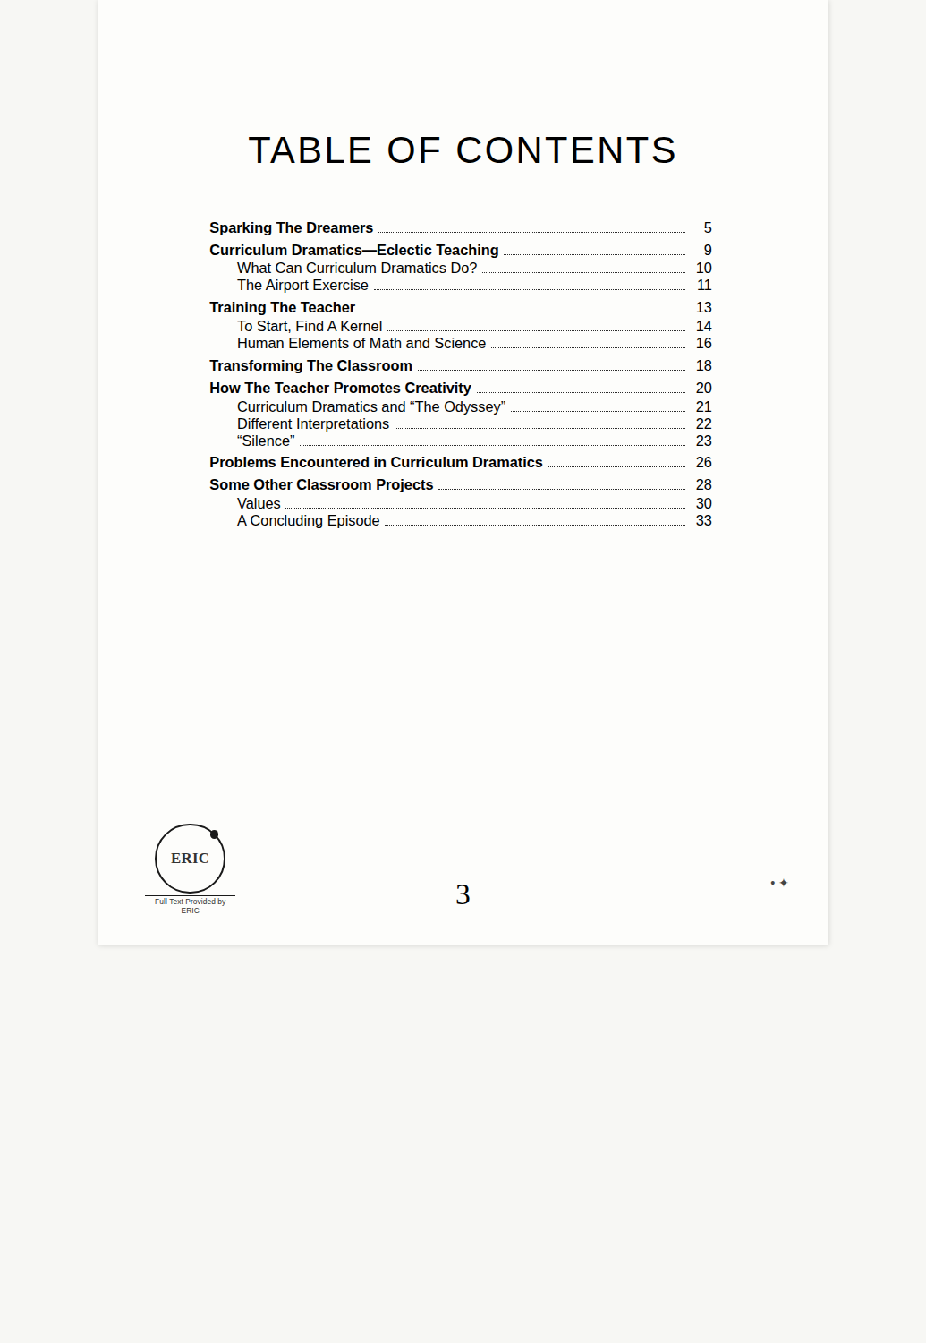TABLE OF CONTENTS
Sparking The Dreamers 5
Curriculum Dramatics—Eclectic Teaching 9
What Can Curriculum Dramatics Do? 10
The Airport Exercise 11
Training The Teacher 13
To Start, Find A Kernel 14
Human Elements of Math and Science 16
Transforming The Classroom 18
How The Teacher Promotes Creativity 20
Curriculum Dramatics and “The Odyssey” 21
Different Interpretations 22
“Silence” 23
Problems Encountered in Curriculum Dramatics 26
Some Other Classroom Projects 28
Values 30
A Concluding Episode 33
ERIC
Full Text Provided by ERIC
3
• ✦